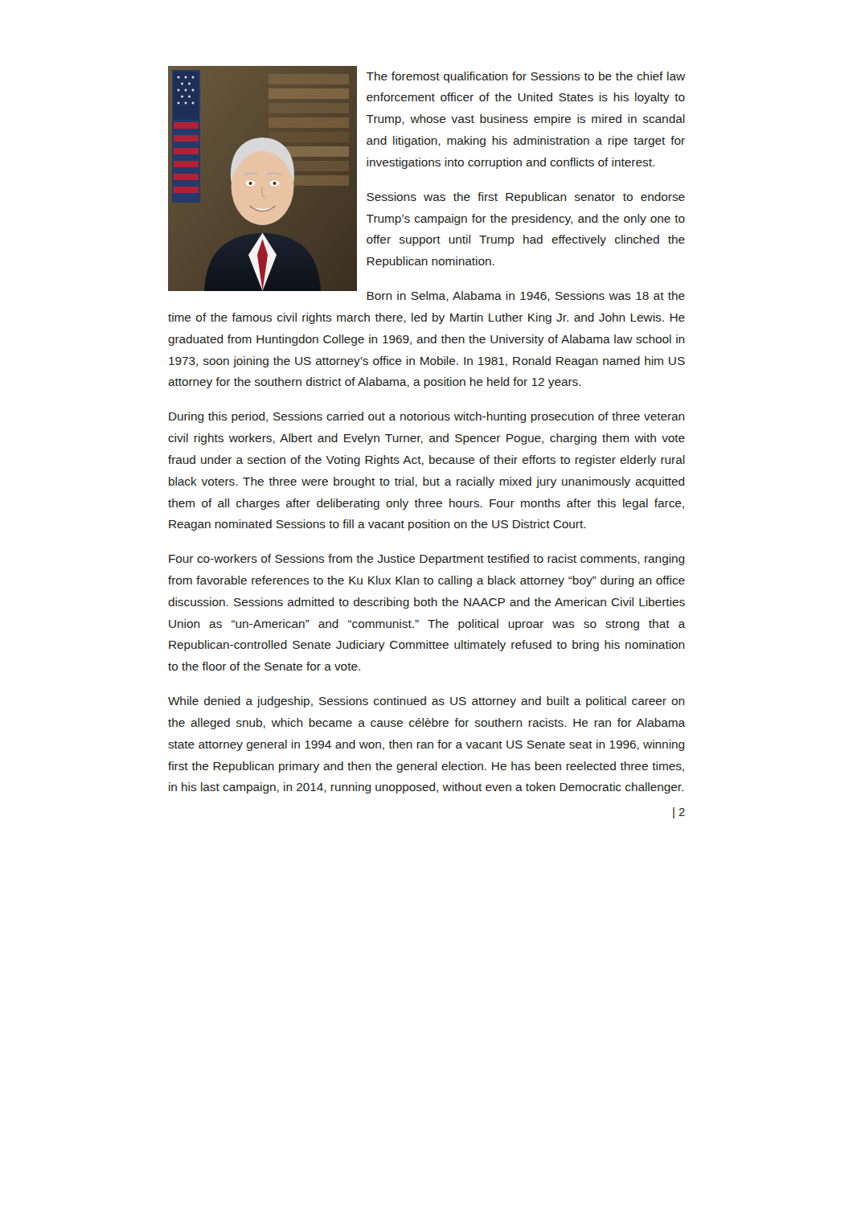The foremost qualification for Sessions to be the chief law enforcement officer of the United States is his loyalty to Trump, whose vast business empire is mired in scandal and litigation, making his administration a ripe target for investigations into corruption and conflicts of interest.
Sessions was the first Republican senator to endorse Trump’s campaign for the presidency, and the only one to offer support until Trump had effectively clinched the Republican nomination.
Born in Selma, Alabama in 1946, Sessions was 18 at the time of the famous civil rights march there, led by Martin Luther King Jr. and John Lewis. He graduated from Huntingdon College in 1969, and then the University of Alabama law school in 1973, soon joining the US attorney’s office in Mobile. In 1981, Ronald Reagan named him US attorney for the southern district of Alabama, a position he held for 12 years.
During this period, Sessions carried out a notorious witch-hunting prosecution of three veteran civil rights workers, Albert and Evelyn Turner, and Spencer Pogue, charging them with vote fraud under a section of the Voting Rights Act, because of their efforts to register elderly rural black voters. The three were brought to trial, but a racially mixed jury unanimously acquitted them of all charges after deliberating only three hours. Four months after this legal farce, Reagan nominated Sessions to fill a vacant position on the US District Court.
Four co-workers of Sessions from the Justice Department testified to racist comments, ranging from favorable references to the Ku Klux Klan to calling a black attorney “boy” during an office discussion. Sessions admitted to describing both the NAACP and the American Civil Liberties Union as “un-American” and “communist.” The political uproar was so strong that a Republican-controlled Senate Judiciary Committee ultimately refused to bring his nomination to the floor of the Senate for a vote.
While denied a judgeship, Sessions continued as US attorney and built a political career on the alleged snub, which became a cause célèbre for southern racists. He ran for Alabama state attorney general in 1994 and won, then ran for a vacant US Senate seat in 1996, winning first the Republican primary and then the general election. He has been reelected three times, in his last campaign, in 2014, running unopposed, without even a token Democratic challenger.
| 2